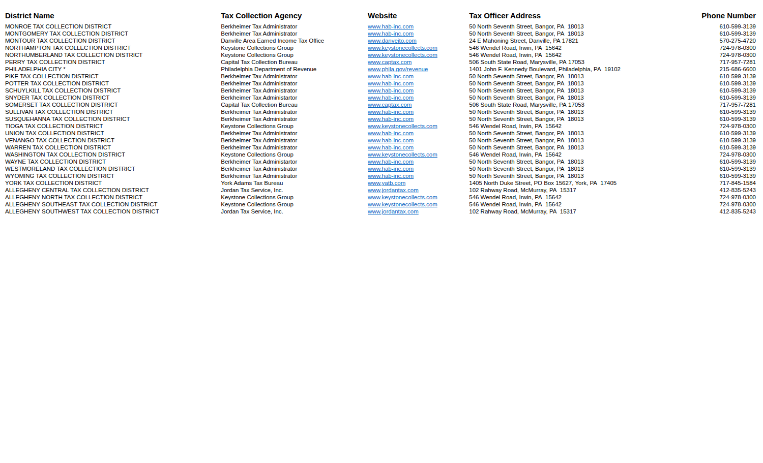| District Name | Tax Collection Agency | Website | Tax Officer Address | Phone Number |
| --- | --- | --- | --- | --- |
| MONROE TAX COLLECTION DISTRICT | Berkheimer Tax Administrator | www.hab-inc.com | 50 North Seventh Street, Bangor, PA 18013 | 610-599-3139 |
| MONTGOMERY TAX COLLECTION DISTRICT | Berkheimer Tax Administrator | www.hab-inc.com | 50 North Seventh Street, Bangor, PA 18013 | 610-599-3139 |
| MONTOUR TAX COLLECTION DISTRICT | Danville Area Earned Income Tax Office | www.danveito.com | 24 E Mahoning Street, Danville, PA 17821 | 570-275-4720 |
| NORTHAMPTON TAX COLLECTION DISTRICT | Keystone Collections Group | www.keystonecollects.com | 546 Wendel Road, Irwin, PA 15642 | 724-978-0300 |
| NORTHUMBERLAND TAX COLLECTION DISTRICT | Keystone Collections Group | www.keystonecollects.com | 546 Wendel Road, Irwin, PA 15642 | 724-978-0300 |
| PERRY TAX COLLECTION DISTRICT | Capital Tax Collection Bureau | www.captax.com | 506 South State Road, Marysville, PA 17053 | 717-957-7281 |
| PHILADELPHIA CITY * | Philadelphia Department of Revenue | www.phila.gov/revenue | 1401 John F. Kennedy Boulevard, Philadelphia, PA 19102 | 215-686-6600 |
| PIKE TAX COLLECTION DISTRICT | Berkheimer Tax Administrator | www.hab-inc.com | 50 North Seventh Street, Bangor, PA 18013 | 610-599-3139 |
| POTTER TAX COLLECTION DISTRICT | Berkheimer Tax Administrator | www.hab-inc.com | 50 North Seventh Street, Bangor, PA 18013 | 610-599-3139 |
| SCHUYLKILL TAX COLLECTION DISTRICT | Berkheimer Tax Administrator | www.hab-inc.com | 50 North Seventh Street, Bangor, PA 18013 | 610-599-3139 |
| SNYDER TAX COLLECTION DISTRICT | Berkheimer Tax Administartor | www.hab-inc.com | 50 North Seventh Street, Bangor, PA 18013 | 610-599-3139 |
| SOMERSET TAX COLLECTION DISTRICT | Capital Tax Collection Bureau | www.captax.com | 506 South State Road, Marysville, PA 17053 | 717-957-7281 |
| SULLIVAN TAX COLLECTION DISTRICT | Berkheimer Tax Administrator | www.hab-inc.com | 50 North Seventh Street, Bangor, PA 18013 | 610-599-3139 |
| SUSQUEHANNA TAX COLLECTION DISTRICT | Berkheimer Tax Administrator | www.hab-inc.com | 50 North Seventh Street, Bangor, PA 18013 | 610-599-3139 |
| TIOGA TAX COLLECTION DISTRICT | Keystone Collections Group | www.keystonecollects.com | 546 Wendel Road, Irwin, PA 15642 | 724-978-0300 |
| UNION TAX COLLECTION DISTRICT | Berkheimer Tax Administrator | www.hab-inc.com | 50 North Seventh Street, Bangor, PA 18013 | 610-599-3139 |
| VENANGO TAX COLLECTION DISTRICT | Berkheimer Tax Administrator | www.hab-inc.com | 50 North Seventh Street, Bangor, PA 18013 | 610-599-3139 |
| WARREN TAX COLLECTION DISTRICT | Berkheimer Tax Administrator | www.hab-inc.com | 50 North Seventh Street, Bangor, PA 18013 | 610-599-3139 |
| WASHINGTON TAX COLLECTION DISTRICT | Keystone Collections Group | www.keystonecollects.com | 546 Wendel Road, Irwin, PA 15642 | 724-978-0300 |
| WAYNE TAX COLLECTION DISTRICT | Berkheimer Tax Administartor | www.hab-inc.com | 50 North Seventh Street, Bangor, PA 18013 | 610-599-3139 |
| WESTMORELAND TAX COLLECTION DISTRICT | Berkheimer Tax Administrator | www.hab-inc.com | 50 North Seventh Street, Bangor, PA 18013 | 610-599-3139 |
| WYOMING TAX COLLECTION DISTRICT | Berkheimer Tax Administrator | www.hab-inc.com | 50 North Seventh Street, Bangor, PA 18013 | 610-599-3139 |
| YORK TAX COLLECTION DISTRICT | York Adams Tax Bureau | www.yatb.com | 1405 North Duke Street, PO Box 15627, York, PA 17405 | 717-845-1584 |
| ALLEGHENY CENTRAL TAX COLLECTION DISTRICT | Jordan Tax Service, Inc. | www.jordantax.com | 102 Rahway Road, McMurray, PA 15317 | 412-835-5243 |
| ALLEGHENY NORTH TAX COLLECTION DISTRICT | Keystone Collections Group | www.keystonecollects.com | 546 Wendel Road, Irwin, PA 15642 | 724-978-0300 |
| ALLEGHENY SOUTHEAST TAX COLLECTION DISTRICT | Keystone Collections Group | www.keystonecollects.com | 546 Wendel Road, Irwin, PA 15642 | 724-978-0300 |
| ALLEGHENY SOUTHWEST TAX COLLECTION DISTRICT | Jordan Tax Service, Inc. | www.jordantax.com | 102 Rahway Road, McMurray, PA 15317 | 412-835-5243 |